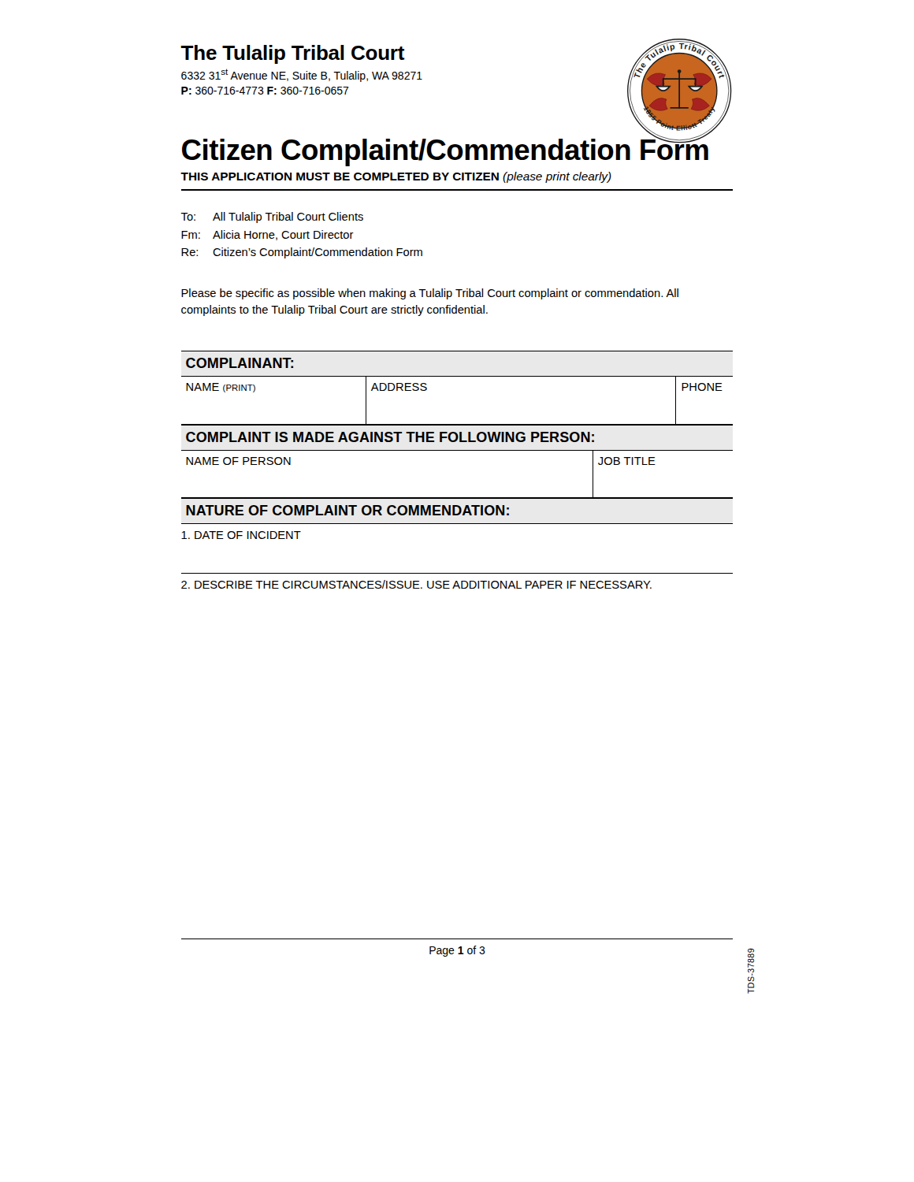The Tulalip Tribal Court
6332 31st Avenue NE, Suite B, Tulalip, WA 98271
P: 360-716-4773 F: 360-716-0657
The Tulalip Tribal Court — 1855 Point Elliott Treaty seal The Tulalip Tribal Court 1855 Point Elliott Treaty
Citizen Complaint/Commendation Form
THIS APPLICATION MUST BE COMPLETED BY CITIZEN (please print clearly)
To: All Tulalip Tribal Court Clients
Fm: Alicia Horne, Court Director
Re: Citizen’s Complaint/Commendation Form
Please be specific as possible when making a Tulalip Tribal Court complaint or commendation. All complaints to the Tulalip Tribal Court are strictly confidential.
COMPLAINANT:
NAME (PRINT)
ADDRESS
PHONE
COMPLAINT IS MADE AGAINST THE FOLLOWING PERSON:
NAME OF PERSON
JOB TITLE
NATURE OF COMPLAINT OR COMMENDATION:
1. DATE OF INCIDENT
2. DESCRIBE THE CIRCUMSTANCES/ISSUE. USE ADDITIONAL PAPER IF NECESSARY.
Page 1 of 3
TDS-37889